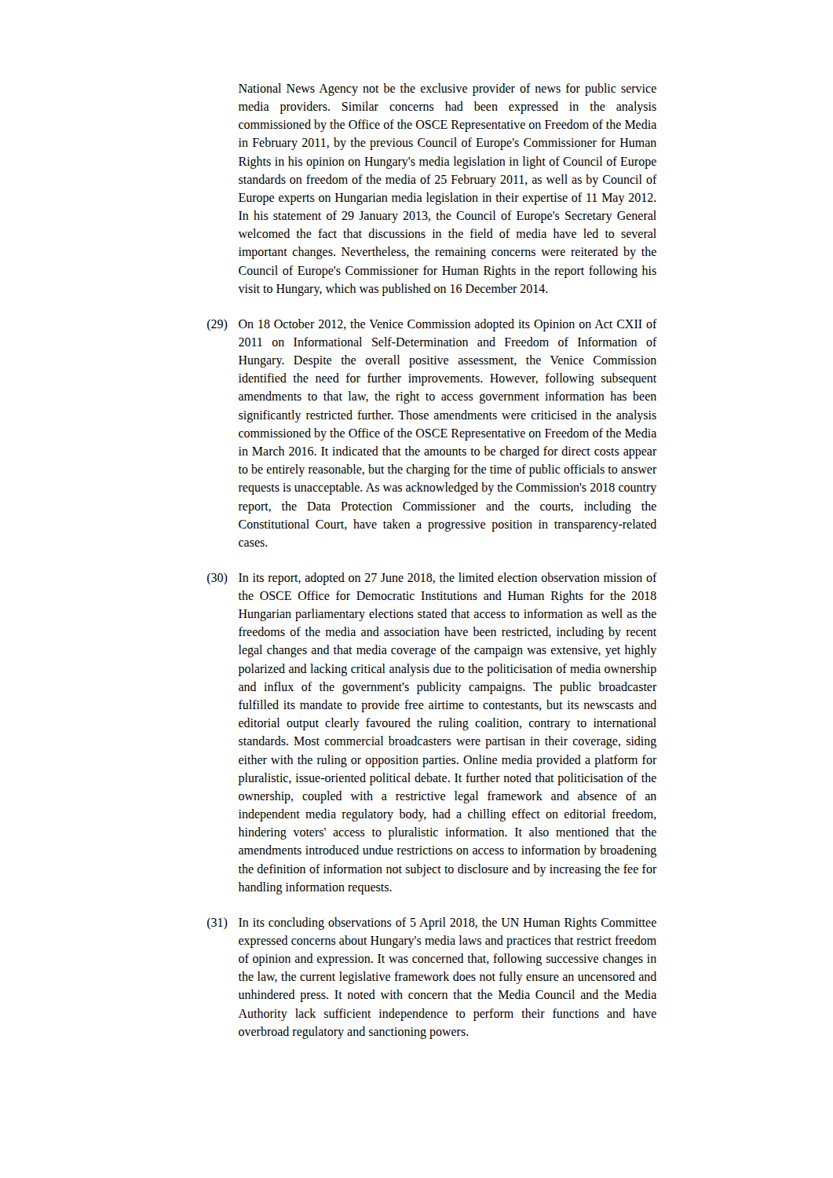National News Agency not be the exclusive provider of news for public service media providers. Similar concerns had been expressed in the analysis commissioned by the Office of the OSCE Representative on Freedom of the Media in February 2011, by the previous Council of Europe's Commissioner for Human Rights in his opinion on Hungary's media legislation in light of Council of Europe standards on freedom of the media of 25 February 2011, as well as by Council of Europe experts on Hungarian media legislation in their expertise of 11 May 2012. In his statement of 29 January 2013, the Council of Europe's Secretary General welcomed the fact that discussions in the field of media have led to several important changes. Nevertheless, the remaining concerns were reiterated by the Council of Europe's Commissioner for Human Rights in the report following his visit to Hungary, which was published on 16 December 2014.
(29) On 18 October 2012, the Venice Commission adopted its Opinion on Act CXII of 2011 on Informational Self-Determination and Freedom of Information of Hungary. Despite the overall positive assessment, the Venice Commission identified the need for further improvements. However, following subsequent amendments to that law, the right to access government information has been significantly restricted further. Those amendments were criticised in the analysis commissioned by the Office of the OSCE Representative on Freedom of the Media in March 2016. It indicated that the amounts to be charged for direct costs appear to be entirely reasonable, but the charging for the time of public officials to answer requests is unacceptable. As was acknowledged by the Commission's 2018 country report, the Data Protection Commissioner and the courts, including the Constitutional Court, have taken a progressive position in transparency-related cases.
(30) In its report, adopted on 27 June 2018, the limited election observation mission of the OSCE Office for Democratic Institutions and Human Rights for the 2018 Hungarian parliamentary elections stated that access to information as well as the freedoms of the media and association have been restricted, including by recent legal changes and that media coverage of the campaign was extensive, yet highly polarized and lacking critical analysis due to the politicisation of media ownership and influx of the government's publicity campaigns. The public broadcaster fulfilled its mandate to provide free airtime to contestants, but its newscasts and editorial output clearly favoured the ruling coalition, contrary to international standards. Most commercial broadcasters were partisan in their coverage, siding either with the ruling or opposition parties. Online media provided a platform for pluralistic, issue-oriented political debate. It further noted that politicisation of the ownership, coupled with a restrictive legal framework and absence of an independent media regulatory body, had a chilling effect on editorial freedom, hindering voters' access to pluralistic information. It also mentioned that the amendments introduced undue restrictions on access to information by broadening the definition of information not subject to disclosure and by increasing the fee for handling information requests.
(31) In its concluding observations of 5 April 2018, the UN Human Rights Committee expressed concerns about Hungary's media laws and practices that restrict freedom of opinion and expression. It was concerned that, following successive changes in the law, the current legislative framework does not fully ensure an uncensored and unhindered press. It noted with concern that the Media Council and the Media Authority lack sufficient independence to perform their functions and have overbroad regulatory and sanctioning powers.